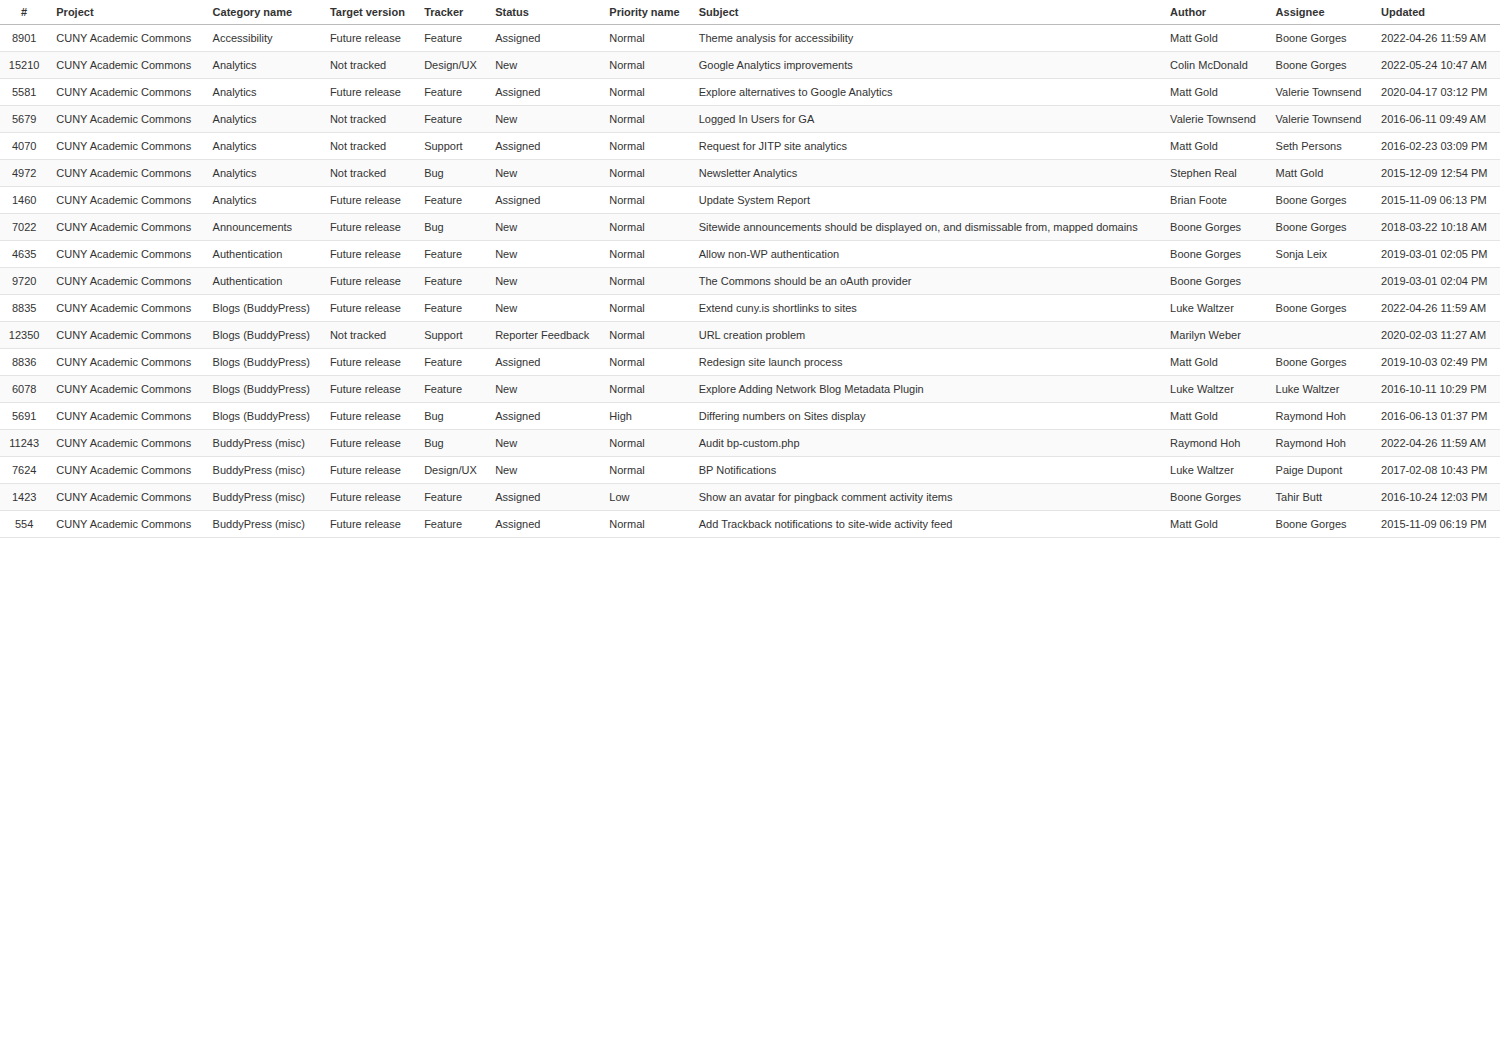| # | Project | Category name | Target version | Tracker | Status | Priority name | Subject | Author | Assignee | Updated |
| --- | --- | --- | --- | --- | --- | --- | --- | --- | --- | --- |
| 8901 | CUNY Academic Commons | Accessibility | Future release | Feature | Assigned | Normal | Theme analysis for accessibility | Matt Gold | Boone Gorges | 2022-04-26 11:59 AM |
| 15210 | CUNY Academic Commons | Analytics | Not tracked | Design/UX | New | Normal | Google Analytics improvements | Colin McDonald | Boone Gorges | 2022-05-24 10:47 AM |
| 5581 | CUNY Academic Commons | Analytics | Future release | Feature | Assigned | Normal | Explore alternatives to Google Analytics | Matt Gold | Valerie Townsend | 2020-04-17 03:12 PM |
| 5679 | CUNY Academic Commons | Analytics | Not tracked | Feature | New | Normal | Logged In Users for GA | Valerie Townsend | Valerie Townsend | 2016-06-11 09:49 AM |
| 4070 | CUNY Academic Commons | Analytics | Not tracked | Support | Assigned | Normal | Request for JITP site analytics | Matt Gold | Seth Persons | 2016-02-23 03:09 PM |
| 4972 | CUNY Academic Commons | Analytics | Not tracked | Bug | New | Normal | Newsletter Analytics | Stephen Real | Matt Gold | 2015-12-09 12:54 PM |
| 1460 | CUNY Academic Commons | Analytics | Future release | Feature | Assigned | Normal | Update System Report | Brian Foote | Boone Gorges | 2015-11-09 06:13 PM |
| 7022 | CUNY Academic Commons | Announcements | Future release | Bug | New | Normal | Sitewide announcements should be displayed on, and dismissable from, mapped domains | Boone Gorges | Boone Gorges | 2018-03-22 10:18 AM |
| 4635 | CUNY Academic Commons | Authentication | Future release | Feature | New | Normal | Allow non-WP authentication | Boone Gorges | Sonja Leix | 2019-03-01 02:05 PM |
| 9720 | CUNY Academic Commons | Authentication | Future release | Feature | New | Normal | The Commons should be an oAuth provider | Boone Gorges | | 2019-03-01 02:04 PM |
| 8835 | CUNY Academic Commons | Blogs (BuddyPress) | Future release | Feature | New | Normal | Extend cuny.is shortlinks to sites | Luke Waltzer | Boone Gorges | 2022-04-26 11:59 AM |
| 12350 | CUNY Academic Commons | Blogs (BuddyPress) | Not tracked | Support | Reporter Feedback | Normal | URL creation problem | Marilyn Weber | | 2020-02-03 11:27 AM |
| 8836 | CUNY Academic Commons | Blogs (BuddyPress) | Future release | Feature | Assigned | Normal | Redesign site launch process | Matt Gold | Boone Gorges | 2019-10-03 02:49 PM |
| 6078 | CUNY Academic Commons | Blogs (BuddyPress) | Future release | Feature | New | Normal | Explore Adding Network Blog Metadata Plugin | Luke Waltzer | Luke Waltzer | 2016-10-11 10:29 PM |
| 5691 | CUNY Academic Commons | Blogs (BuddyPress) | Future release | Bug | Assigned | High | Differing numbers on Sites display | Matt Gold | Raymond Hoh | 2016-06-13 01:37 PM |
| 11243 | CUNY Academic Commons | BuddyPress (misc) | Future release | Bug | New | Normal | Audit bp-custom.php | Raymond Hoh | Raymond Hoh | 2022-04-26 11:59 AM |
| 7624 | CUNY Academic Commons | BuddyPress (misc) | Future release | Design/UX | New | Normal | BP Notifications | Luke Waltzer | Paige Dupont | 2017-02-08 10:43 PM |
| 1423 | CUNY Academic Commons | BuddyPress (misc) | Future release | Feature | Assigned | Low | Show an avatar for pingback comment activity items | Boone Gorges | Tahir Butt | 2016-10-24 12:03 PM |
| 554 | CUNY Academic Commons | BuddyPress (misc) | Future release | Feature | Assigned | Normal | Add Trackback notifications to site-wide activity feed | Matt Gold | Boone Gorges | 2015-11-09 06:19 PM |